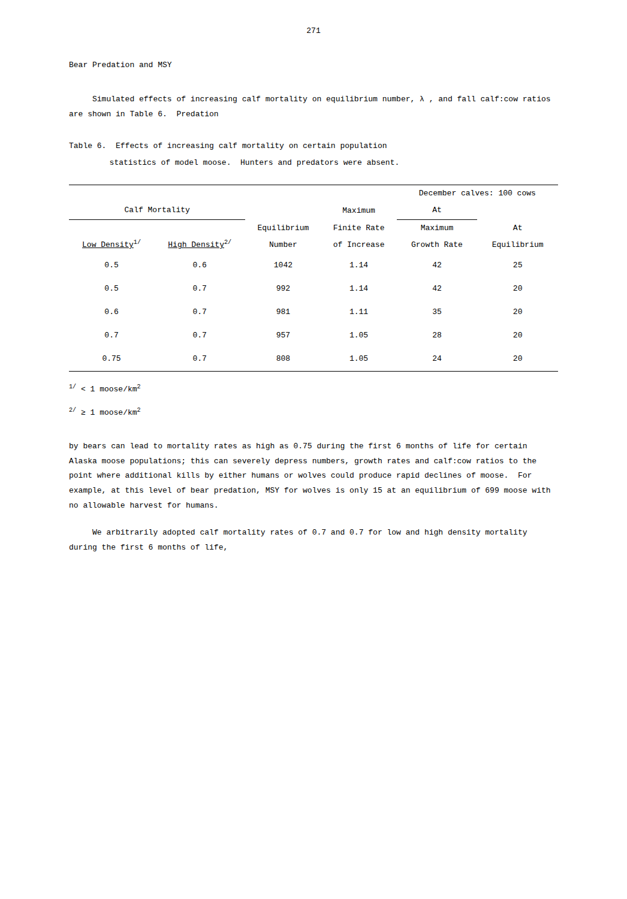271
Bear Predation and MSY
Simulated effects of increasing calf mortality on equilibrium number, λ , and fall calf:cow ratios are shown in Table 6. Predation
Table 6. Effects of increasing calf mortality on certain population statistics of model moose. Hunters and predators were absent.
| | | | December calves: 100 cows |
| --- | --- | --- | --- |
| Calf Mortality | | Maximum | At | |
| | | Equilibrium | Finite Rate | Maximum | At |
| Low Density 1/ | High Density 2/ | Number | of Increase | Growth Rate | Equilibrium |
| 0.5 | 0.6 | 1042 | 1.14 | 42 | 25 |
| 0.5 | 0.7 | 992 | 1.14 | 42 | 20 |
| 0.6 | 0.7 | 981 | 1.11 | 35 | 20 |
| 0.7 | 0.7 | 957 | 1.05 | 28 | 20 |
| 0.75 | 0.7 | 808 | 1.05 | 24 | 20 |
1/ < 1 moose/km2
2/ ≥ 1 moose/km2
by bears can lead to mortality rates as high as 0.75 during the first 6 months of life for certain Alaska moose populations; this can severely depress numbers, growth rates and calf:cow ratios to the point where additional kills by either humans or wolves could produce rapid declines of moose. For example, at this level of bear predation, MSY for wolves is only 15 at an equilibrium of 699 moose with no allowable harvest for humans.
We arbitrarily adopted calf mortality rates of 0.7 and 0.7 for low and high density mortality during the first 6 months of life,